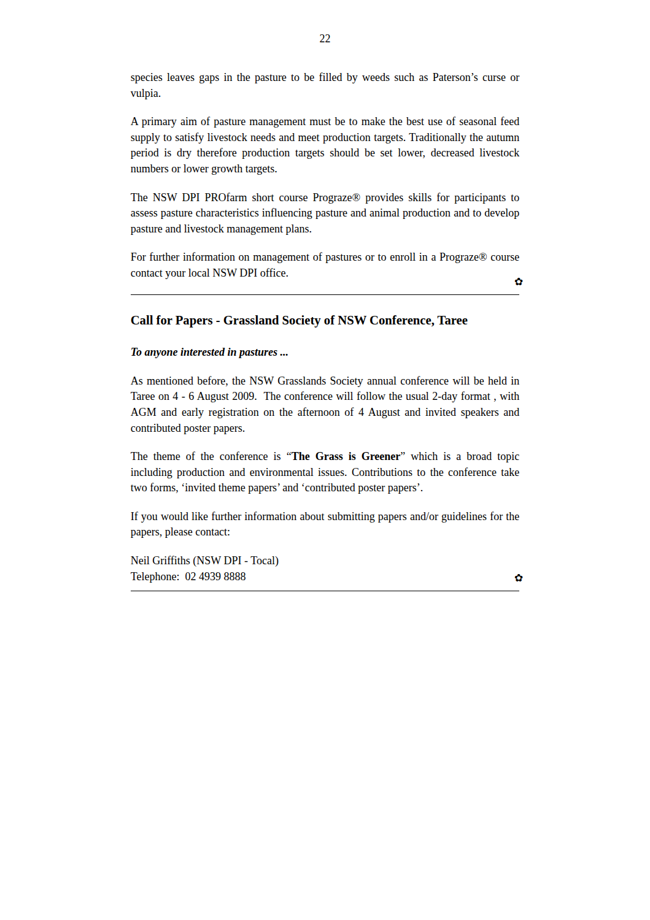22
species leaves gaps in the pasture to be filled by weeds such as Paterson’s curse or vulpia.
A primary aim of pasture management must be to make the best use of seasonal feed supply to satisfy livestock needs and meet production targets. Traditionally the autumn period is dry therefore production targets should be set lower, decreased livestock numbers or lower growth targets.
The NSW DPI PROfarm short course Prograze® provides skills for participants to assess pasture characteristics influencing pasture and animal production and to develop pasture and livestock management plans.
For further information on management of pastures or to enroll in a Prograze® course contact your local NSW DPI office.
✿
Call for Papers - Grassland Society of NSW Conference, Taree
To anyone interested in pastures ...
As mentioned before, the NSW Grasslands Society annual conference will be held in Taree on 4 - 6 August 2009. The conference will follow the usual 2-day format , with AGM and early registration on the afternoon of 4 August and invited speakers and contributed poster papers.
The theme of the conference is “The Grass is Greener” which is a broad topic including production and environmental issues. Contributions to the conference take two forms, ‘invited theme papers’ and ‘contributed poster papers’.
If you would like further information about submitting papers and/or guidelines for the papers, please contact:
Neil Griffiths (NSW DPI - Tocal)
Telephone: 02 4939 8888
✿